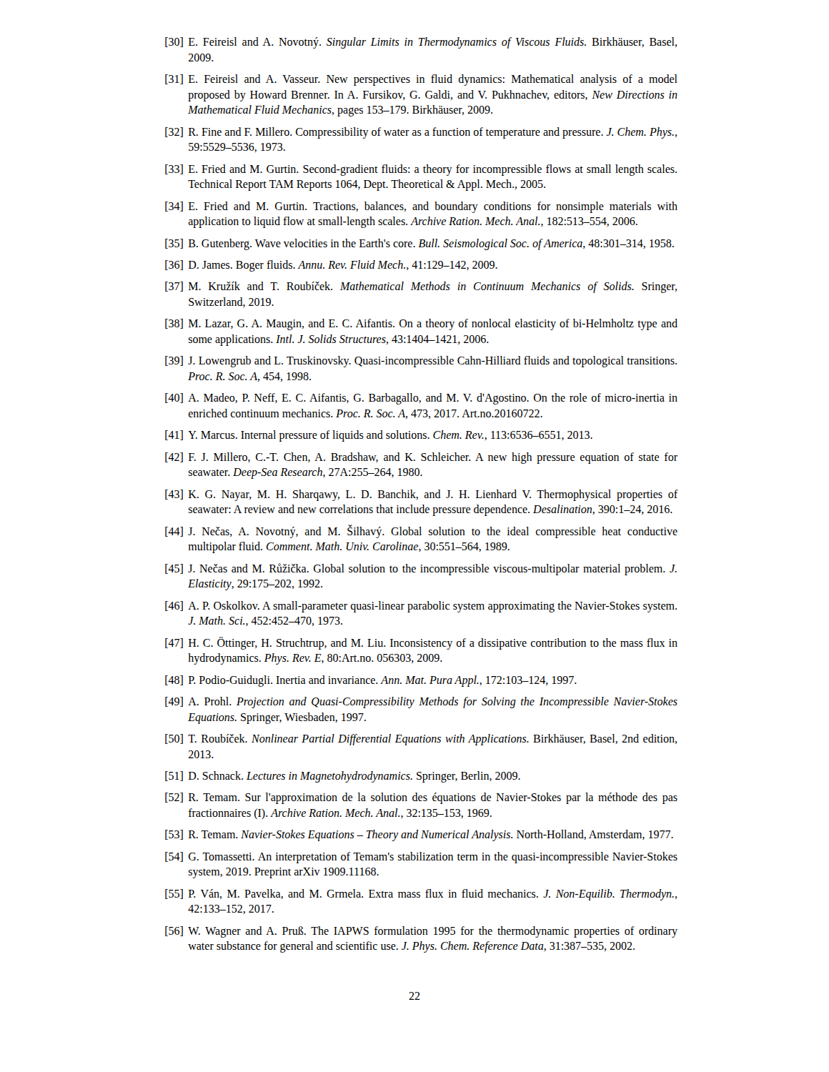[30] E. Feireisl and A. Novotný. Singular Limits in Thermodynamics of Viscous Fluids. Birkhäuser, Basel, 2009.
[31] E. Feireisl and A. Vasseur. New perspectives in fluid dynamics: Mathematical analysis of a model proposed by Howard Brenner. In A. Fursikov, G. Galdi, and V. Pukhnachev, editors, New Directions in Mathematical Fluid Mechanics, pages 153–179. Birkhäuser, 2009.
[32] R. Fine and F. Millero. Compressibility of water as a function of temperature and pressure. J. Chem. Phys., 59:5529–5536, 1973.
[33] E. Fried and M. Gurtin. Second-gradient fluids: a theory for incompressible flows at small length scales. Technical Report TAM Reports 1064, Dept. Theoretical & Appl. Mech., 2005.
[34] E. Fried and M. Gurtin. Tractions, balances, and boundary conditions for nonsimple materials with application to liquid flow at small-length scales. Archive Ration. Mech. Anal., 182:513–554, 2006.
[35] B. Gutenberg. Wave velocities in the Earth's core. Bull. Seismological Soc. of America, 48:301–314, 1958.
[36] D. James. Boger fluids. Annu. Rev. Fluid Mech., 41:129–142, 2009.
[37] M. Kružík and T. Roubíček. Mathematical Methods in Continuum Mechanics of Solids. Sringer, Switzerland, 2019.
[38] M. Lazar, G. A. Maugin, and E. C. Aifantis. On a theory of nonlocal elasticity of bi-Helmholtz type and some applications. Intl. J. Solids Structures, 43:1404–1421, 2006.
[39] J. Lowengrub and L. Truskinovsky. Quasi-incompressible Cahn-Hilliard fluids and topological transitions. Proc. R. Soc. A, 454, 1998.
[40] A. Madeo, P. Neff, E. C. Aifantis, G. Barbagallo, and M. V. d'Agostino. On the role of micro-inertia in enriched continuum mechanics. Proc. R. Soc. A, 473, 2017. Art.no.20160722.
[41] Y. Marcus. Internal pressure of liquids and solutions. Chem. Rev., 113:6536–6551, 2013.
[42] F. J. Millero, C.-T. Chen, A. Bradshaw, and K. Schleicher. A new high pressure equation of state for seawater. Deep-Sea Research, 27A:255–264, 1980.
[43] K. G. Nayar, M. H. Sharqawy, L. D. Banchik, and J. H. Lienhard V. Thermophysical properties of seawater: A review and new correlations that include pressure dependence. Desalination, 390:1–24, 2016.
[44] J. Nečas, A. Novotný, and M. Šilhavý. Global solution to the ideal compressible heat conductive multipolar fluid. Comment. Math. Univ. Carolinae, 30:551–564, 1989.
[45] J. Nečas and M. Růžička. Global solution to the incompressible viscous-multipolar material problem. J. Elasticity, 29:175–202, 1992.
[46] A. P. Oskolkov. A small-parameter quasi-linear parabolic system approximating the Navier-Stokes system. J. Math. Sci., 452:452–470, 1973.
[47] H. C. Öttinger, H. Struchtrup, and M. Liu. Inconsistency of a dissipative contribution to the mass flux in hydrodynamics. Phys. Rev. E, 80:Art.no. 056303, 2009.
[48] P. Podio-Guidugli. Inertia and invariance. Ann. Mat. Pura Appl., 172:103–124, 1997.
[49] A. Prohl. Projection and Quasi-Compressibility Methods for Solving the Incompressible Navier-Stokes Equations. Springer, Wiesbaden, 1997.
[50] T. Roubíček. Nonlinear Partial Differential Equations with Applications. Birkhäuser, Basel, 2nd edition, 2013.
[51] D. Schnack. Lectures in Magnetohydrodynamics. Springer, Berlin, 2009.
[52] R. Temam. Sur l'approximation de la solution des équations de Navier-Stokes par la méthode des pas fractionnaires (I). Archive Ration. Mech. Anal., 32:135–153, 1969.
[53] R. Temam. Navier-Stokes Equations – Theory and Numerical Analysis. North-Holland, Amsterdam, 1977.
[54] G. Tomassetti. An interpretation of Temam's stabilization term in the quasi-incompressible Navier-Stokes system, 2019. Preprint arXiv 1909.11168.
[55] P. Ván, M. Pavelka, and M. Grmela. Extra mass flux in fluid mechanics. J. Non-Equilib. Thermodyn., 42:133–152, 2017.
[56] W. Wagner and A. Pruß. The IAPWS formulation 1995 for the thermodynamic properties of ordinary water substance for general and scientific use. J. Phys. Chem. Reference Data, 31:387–535, 2002.
22